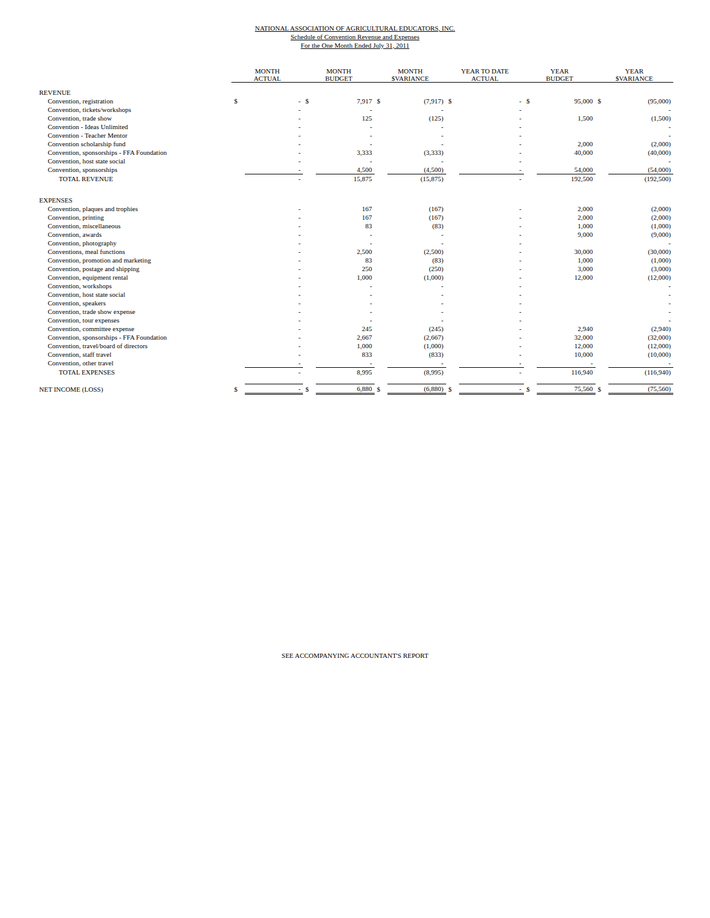NATIONAL ASSOCIATION OF AGRICULTURAL EDUCATORS, INC.
Schedule of Convention Revenue and Expenses
For the One Month Ended July 31, 2011
| | MONTH | MONTH | MONTH | YEAR TO DATE | YEAR | YEAR |
| --- | --- | --- | --- | --- | --- | --- |
| | ACTUAL | BUDGET | $VARIANCE | ACTUAL | BUDGET | $VARIANCE |
| REVENUE | |
| Convention, registration | $ | - | $ | 7,917 | $ | (7,917) | $ | - | $ | 95,000 | $ | (95,000) |
| Convention, tickets/workshops | | - | | - | | - | | - | | | | - |
| Convention, trade show | | - | | 125 | | (125) | | - | | 1,500 | | (1,500) |
| Convention - Ideas Unlimited | | - | | - | | - | | - | | | | - |
| Convention - Teacher Mentor | | - | | - | | - | | - | | | | - |
| Convention scholarship fund | | - | | - | | - | | - | | 2,000 | | (2,000) |
| Convention, sponsorships - FFA Foundation | | - | | 3,333 | | (3,333) | | - | | 40,000 | | (40,000) |
| Convention, host state social | | - | | - | | - | | - | | | | - |
| Convention, sponsorships | | - | | 4,500 | | (4,500) | | - | | 54,000 | | (54,000) |
| TOTAL REVENUE | | - | | 15,875 | | (15,875) | | - | | 192,500 | | (192,500) |
| EXPENSES | |
| Convention, plaques and trophies | | - | | 167 | | (167) | | - | | 2,000 | | (2,000) |
| Convention, printing | | - | | 167 | | (167) | | - | | 2,000 | | (2,000) |
| Convention, miscellaneous | | - | | 83 | | (83) | | - | | 1,000 | | (1,000) |
| Convention, awards | | - | | - | | - | | - | | 9,000 | | (9,000) |
| Convention, photography | | - | | - | | - | | - | | | | - |
| Conventions, meal functions | | - | | 2,500 | | (2,500) | | - | | 30,000 | | (30,000) |
| Convention, promotion and marketing | | - | | 83 | | (83) | | - | | 1,000 | | (1,000) |
| Convention, postage and shipping | | - | | 250 | | (250) | | - | | 3,000 | | (3,000) |
| Convention, equipment rental | | - | | 1,000 | | (1,000) | | - | | 12,000 | | (12,000) |
| Convention, workshops | | - | | - | | - | | - | | | | - |
| Convention, host state social | | - | | - | | - | | - | | | | - |
| Convention, speakers | | - | | - | | - | | - | | | | - |
| Convention, trade show expense | | - | | - | | - | | - | | | | - |
| Convention, tour expenses | | - | | - | | - | | - | | | | - |
| Convention, committee expense | | - | | 245 | | (245) | | - | | 2,940 | | (2,940) |
| Convention, sponsorships - FFA Foundation | | - | | 2,667 | | (2,667) | | - | | 32,000 | | (32,000) |
| Convention, travel/board of directors | | - | | 1,000 | | (1,000) | | - | | 12,000 | | (12,000) |
| Convention, staff travel | | - | | 833 | | (833) | | - | | 10,000 | | (10,000) |
| Convention, other travel | | - | | - | | - | | - | | - | | - |
| TOTAL EXPENSES | | - | | 8,995 | | (8,995) | | - | | 116,940 | | (116,940) |
| NET INCOME (LOSS) | $ | - | $ | 6,880 | $ | (6,880) | $ | - | $ | 75,560 | $ | (75,560) |
SEE ACCOMPANYING ACCOUNTANT'S REPORT